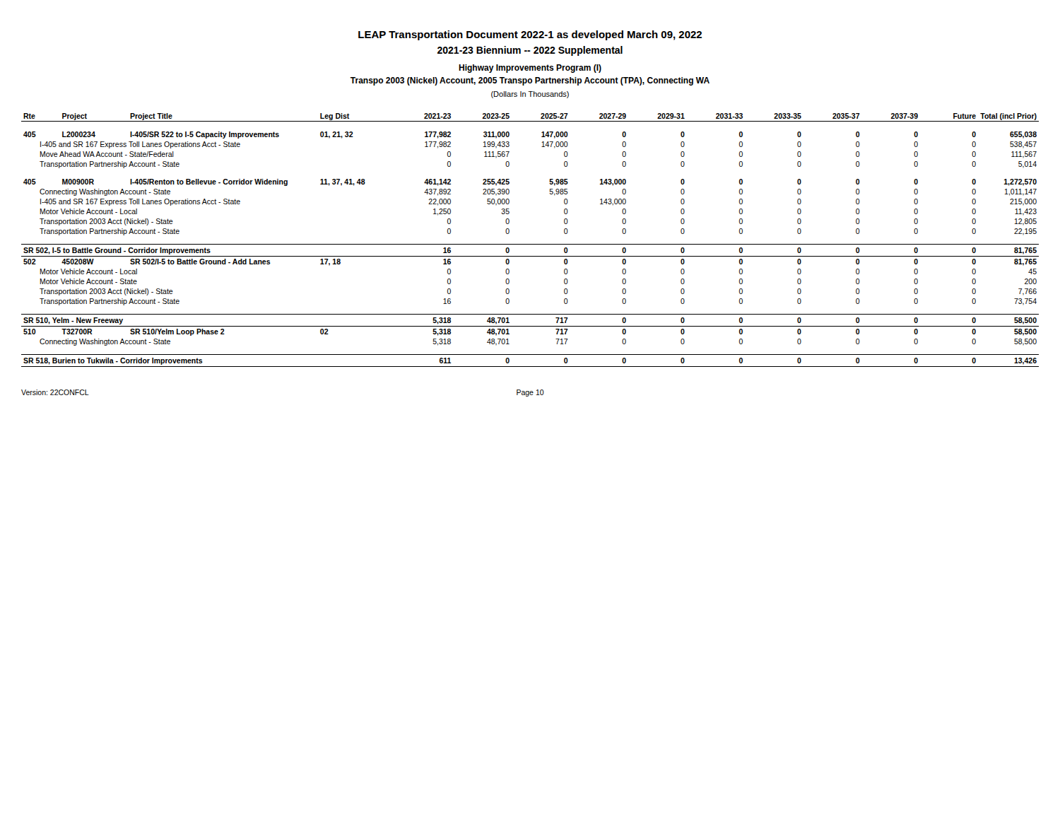LEAP Transportation Document 2022-1 as developed March 09, 2022
2021-23 Biennium -- 2022 Supplemental
Highway Improvements Program (I)
Transpo 2003 (Nickel) Account, 2005 Transpo Partnership Account (TPA), Connecting WA
(Dollars In Thousands)
| Rte | Project | Project Title | Leg Dist | 2021-23 | 2023-25 | 2025-27 | 2027-29 | 2029-31 | 2031-33 | 2033-35 | 2035-37 | 2037-39 | Future | Total (incl Prior) |
| --- | --- | --- | --- | --- | --- | --- | --- | --- | --- | --- | --- | --- | --- | --- |
| 405 | L2000234 | I-405/SR 522 to I-5 Capacity Improvements | 01, 21, 32 | 177,982 | 311,000 | 147,000 | 0 | 0 | 0 | 0 | 0 | 0 | 0 | 655,038 |
| I-405 and SR 167 Express Toll Lanes Operations Acct - State | | 177,982 | 199,433 | 147,000 | 0 | 0 | 0 | 0 | 0 | 0 | 0 | 538,457 |
| Move Ahead WA Account - State/Federal | | 0 | 111,567 | 0 | 0 | 0 | 0 | 0 | 0 | 0 | 0 | 111,567 |
| Transportation Partnership Account - State | | 0 | 0 | 0 | 0 | 0 | 0 | 0 | 0 | 0 | 0 | 5,014 |
| 405 | M00900R | I-405/Renton to Bellevue - Corridor Widening | 11, 37, 41, 48 | 461,142 | 255,425 | 5,985 | 143,000 | 0 | 0 | 0 | 0 | 0 | 0 | 1,272,570 |
| Connecting Washington Account - State | | 437,892 | 205,390 | 5,985 | 0 | 0 | 0 | 0 | 0 | 0 | 0 | 1,011,147 |
| I-405 and SR 167 Express Toll Lanes Operations Acct - State | | 22,000 | 50,000 | 0 | 143,000 | 0 | 0 | 0 | 0 | 0 | 0 | 215,000 |
| Motor Vehicle Account - Local | | 1,250 | 35 | 0 | 0 | 0 | 0 | 0 | 0 | 0 | 0 | 11,423 |
| Transportation 2003 Acct (Nickel) - State | | 0 | 0 | 0 | 0 | 0 | 0 | 0 | 0 | 0 | 0 | 12,805 |
| Transportation Partnership Account - State | | 0 | 0 | 0 | 0 | 0 | 0 | 0 | 0 | 0 | 0 | 22,195 |
| SR 502, I-5 to Battle Ground - Corridor Improvements | 16 | 0 | 0 | 0 | 0 | 0 | 0 | 0 | 0 | 0 | 81,765 |
| 502 | 450208W | SR 502/I-5 to Battle Ground - Add Lanes | 17, 18 | 16 | 0 | 0 | 0 | 0 | 0 | 0 | 0 | 0 | 0 | 81,765 |
| Motor Vehicle Account - Local | | 0 | 0 | 0 | 0 | 0 | 0 | 0 | 0 | 0 | 0 | 45 |
| Motor Vehicle Account - State | | 0 | 0 | 0 | 0 | 0 | 0 | 0 | 0 | 0 | 0 | 200 |
| Transportation 2003 Acct (Nickel) - State | | 0 | 0 | 0 | 0 | 0 | 0 | 0 | 0 | 0 | 0 | 7,766 |
| Transportation Partnership Account - State | | 16 | 0 | 0 | 0 | 0 | 0 | 0 | 0 | 0 | 0 | 73,754 |
| SR 510, Yelm - New Freeway | 5,318 | 48,701 | 717 | 0 | 0 | 0 | 0 | 0 | 0 | 0 | 58,500 |
| 510 | T32700R | SR 510/Yelm Loop Phase 2 | 02 | 5,318 | 48,701 | 717 | 0 | 0 | 0 | 0 | 0 | 0 | 0 | 58,500 |
| Connecting Washington Account - State | | 5,318 | 48,701 | 717 | 0 | 0 | 0 | 0 | 0 | 0 | 0 | 58,500 |
| SR 518, Burien to Tukwila - Corridor Improvements | 611 | 0 | 0 | 0 | 0 | 0 | 0 | 0 | 0 | 0 | 13,426 |
Version: 22CONFCL
Page 10